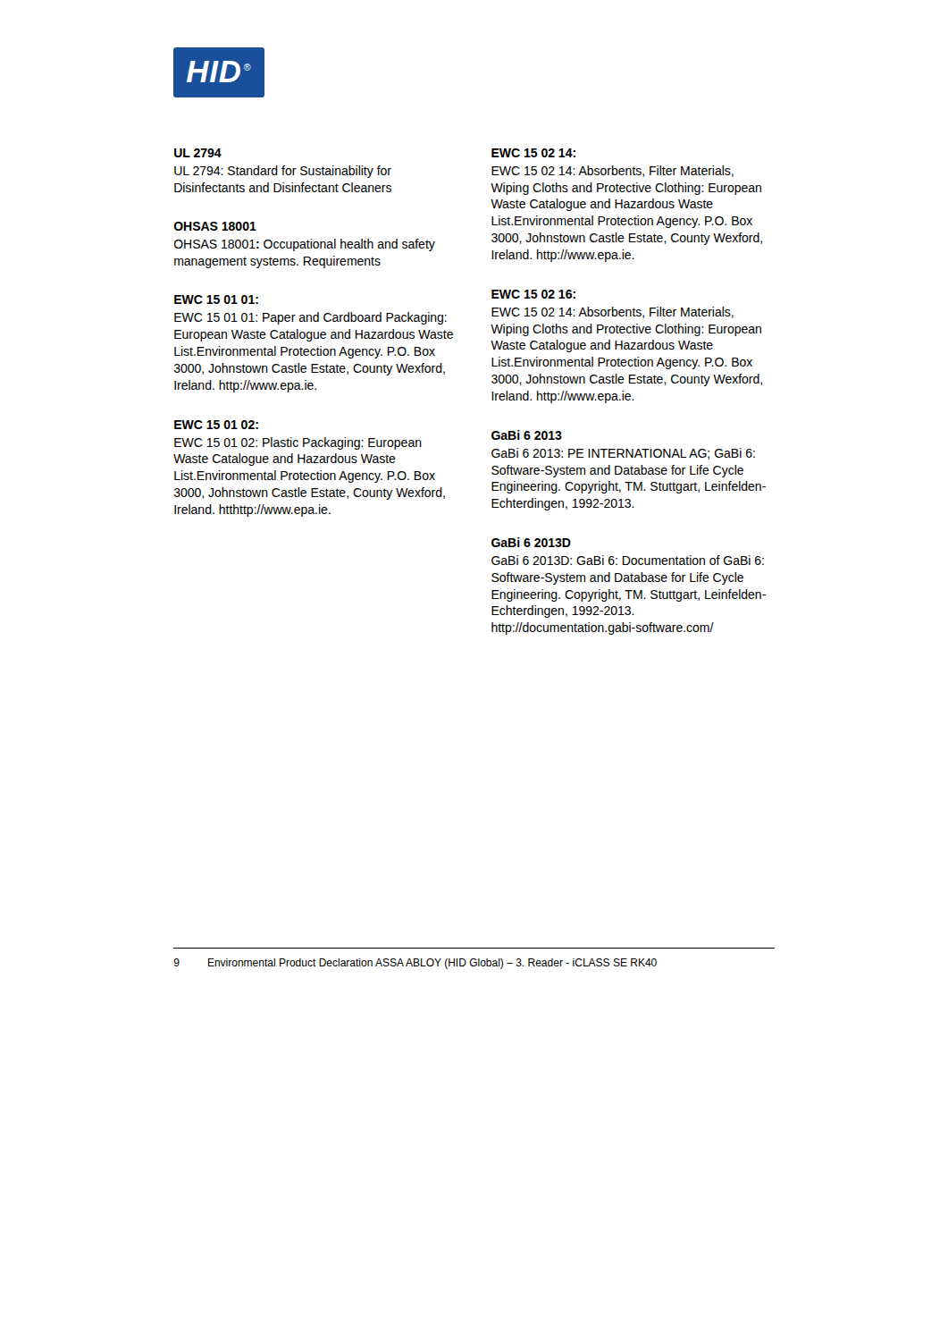HID®
UL 2794
UL 2794: Standard for Sustainability for Disinfectants and Disinfectant Cleaners
OHSAS 18001
OHSAS 18001: Occupational health and safety management systems. Requirements
EWC 15 01 01:
EWC 15 01 01: Paper and Cardboard Packaging: European Waste Catalogue and Hazardous Waste List.Environmental Protection Agency. P.O. Box 3000, Johnstown Castle Estate, County Wexford, Ireland. http://www.epa.ie.
EWC 15 01 02:
EWC 15 01 02: Plastic Packaging: European Waste Catalogue and Hazardous Waste List.Environmental Protection Agency. P.O. Box 3000, Johnstown Castle Estate, County Wexford, Ireland. htthttp://www.epa.ie.
EWC 15 02 14:
EWC 15 02 14: Absorbents, Filter Materials, Wiping Cloths and Protective Clothing: European Waste Catalogue and Hazardous Waste List.Environmental Protection Agency. P.O. Box 3000, Johnstown Castle Estate, County Wexford, Ireland. http://www.epa.ie.
EWC 15 02 16:
EWC 15 02 14: Absorbents, Filter Materials, Wiping Cloths and Protective Clothing: European Waste Catalogue and Hazardous Waste List.Environmental Protection Agency. P.O. Box 3000, Johnstown Castle Estate, County Wexford, Ireland. http://www.epa.ie.
GaBi 6 2013
GaBi 6 2013: PE INTERNATIONAL AG; GaBi 6: Software-System and Database for Life Cycle Engineering. Copyright, TM. Stuttgart, Leinfelden-Echterdingen, 1992-2013.
GaBi 6 2013D
GaBi 6 2013D: GaBi 6: Documentation of GaBi 6: Software-System and Database for Life Cycle Engineering. Copyright, TM. Stuttgart, Leinfelden-Echterdingen, 1992-2013. http://documentation.gabi-software.com/
9 Environmental Product Declaration ASSA ABLOY (HID Global) – 3. Reader - iCLASS SE RK40